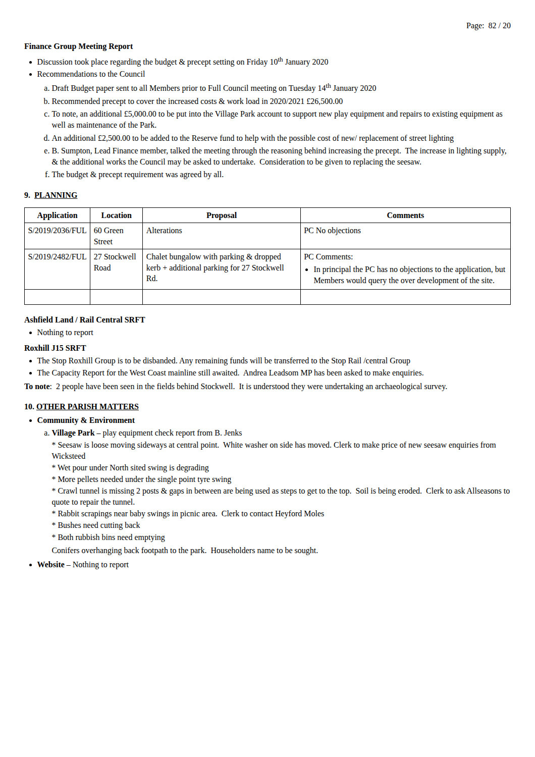Page: 82 / 20
Finance Group Meeting Report
Discussion took place regarding the budget & precept setting on Friday 10th January 2020
Recommendations to the Council
Draft Budget paper sent to all Members prior to Full Council meeting on Tuesday 14th January 2020
Recommended precept to cover the increased costs & work load in 2020/2021 £26,500.00
To note, an additional £5,000.00 to be put into the Village Park account to support new play equipment and repairs to existing equipment as well as maintenance of the Park.
An additional £2,500.00 to be added to the Reserve fund to help with the possible cost of new/ replacement of street lighting
B. Sumpton, Lead Finance member, talked the meeting through the reasoning behind increasing the precept. The increase in lighting supply, & the additional works the Council may be asked to undertake. Consideration to be given to replacing the seesaw.
The budget & precept requirement was agreed by all.
9. PLANNING
| Application | Location | Proposal | Comments |
| --- | --- | --- | --- |
| S/2019/2036/FUL | 60 Green Street | Alterations | PC No objections |
| S/2019/2482/FUL | 27 Stockwell Road | Chalet bungalow with parking & dropped kerb + additional parking for 27 Stockwell Rd. | PC Comments: In principal the PC has no objections to the application, but Members would query the over development of the site. |
Ashfield Land / Rail Central SRFT
Nothing to report
Roxhill J15 SRFT
The Stop Roxhill Group is to be disbanded. Any remaining funds will be transferred to the Stop Rail /central Group
The Capacity Report for the West Coast mainline still awaited. Andrea Leadsom MP has been asked to make enquiries.
To note: 2 people have been seen in the fields behind Stockwell. It is understood they were undertaking an archaeological survey.
10. OTHER PARISH MATTERS
Community & Environment
Village Park – play equipment check report from B. Jenks
* Seesaw is loose moving sideways at central point. White washer on side has moved. Clerk to make price of new seesaw enquiries from Wicksteed
* Wet pour under North sited swing is degrading
* More pellets needed under the single point tyre swing
* Crawl tunnel is missing 2 posts & gaps in between are being used as steps to get to the top. Soil is being eroded. Clerk to ask Allseasons to quote to repair the tunnel.
* Rabbit scrapings near baby swings in picnic area. Clerk to contact Heyford Moles
* Bushes need cutting back
* Both rubbish bins need emptying
Conifers overhanging back footpath to the park. Householders name to be sought.
Website – Nothing to report